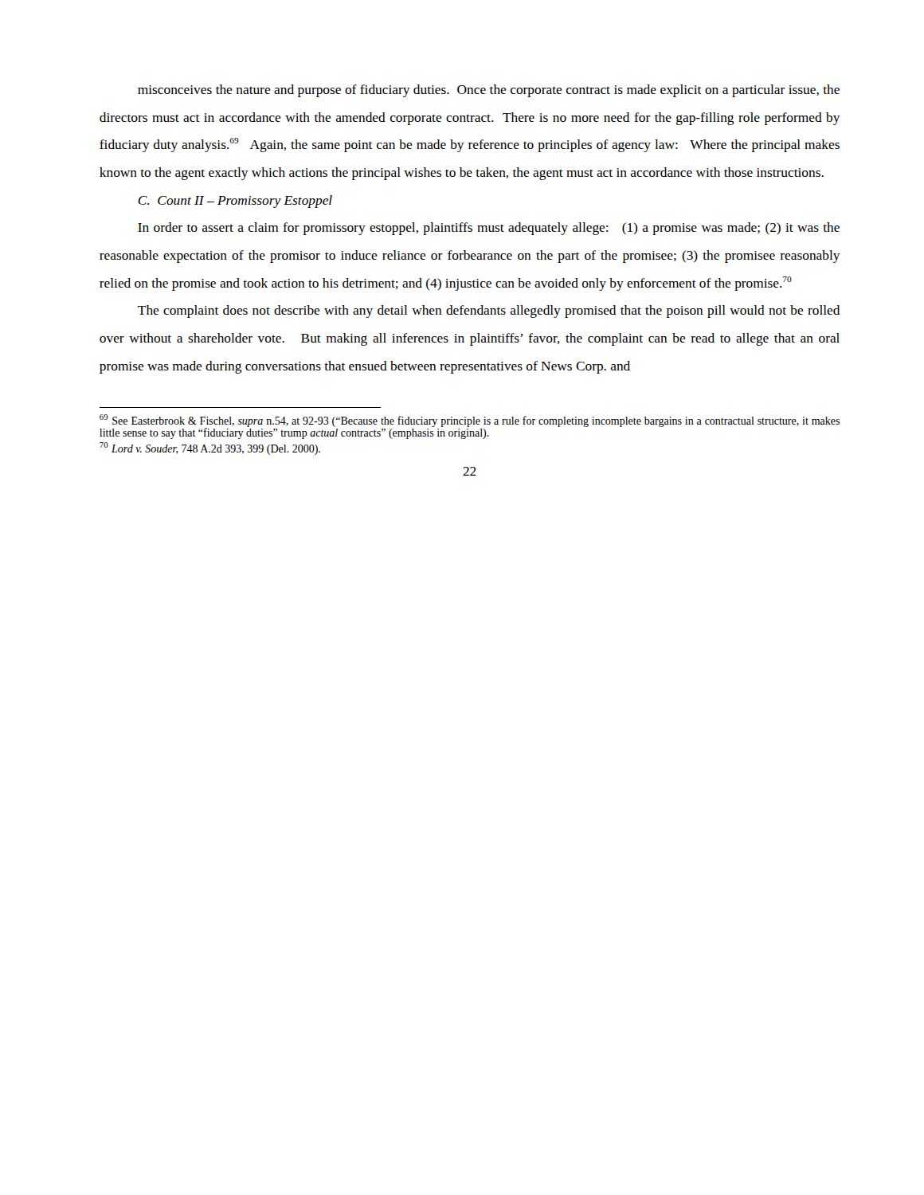misconceives the nature and purpose of fiduciary duties. Once the corporate contract is made explicit on a particular issue, the directors must act in accordance with the amended corporate contract. There is no more need for the gap-filling role performed by fiduciary duty analysis.69 Again, the same point can be made by reference to principles of agency law: Where the principal makes known to the agent exactly which actions the principal wishes to be taken, the agent must act in accordance with those instructions.
C. Count II – Promissory Estoppel
In order to assert a claim for promissory estoppel, plaintiffs must adequately allege: (1) a promise was made; (2) it was the reasonable expectation of the promisor to induce reliance or forbearance on the part of the promisee; (3) the promisee reasonably relied on the promise and took action to his detriment; and (4) injustice can be avoided only by enforcement of the promise.70
The complaint does not describe with any detail when defendants allegedly promised that the poison pill would not be rolled over without a shareholder vote. But making all inferences in plaintiffs’ favor, the complaint can be read to allege that an oral promise was made during conversations that ensued between representatives of News Corp. and
69 See Easterbrook & Fischel, supra n.54, at 92-93 (“Because the fiduciary principle is a rule for completing incomplete bargains in a contractual structure, it makes little sense to say that “fiduciary duties” trump actual contracts” (emphasis in original).
70 Lord v. Souder, 748 A.2d 393, 399 (Del. 2000).
22